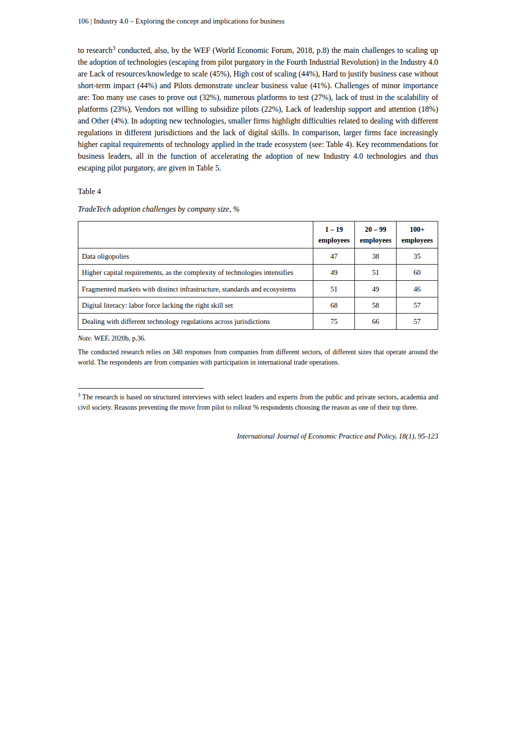106 | Industry 4.0 – Exploring the concept and implications for business
to research3 conducted, also, by the WEF (World Economic Forum, 2018, p.8) the main challenges to scaling up the adoption of technologies (escaping from pilot purgatory in the Fourth Industrial Revolution) in the Industry 4.0 are Lack of resources/knowledge to scale (45%), High cost of scaling (44%), Hard to justify business case without short-term impact (44%) and Pilots demonstrate unclear business value (41%). Challenges of minor importance are: Too many use cases to prove out (32%), numerous platforms to test (27%), lack of trust in the scalability of platforms (23%), Vendors not willing to subsidize pilots (22%), Lack of leadership support and attention (18%) and Other (4%). In adopting new technologies, smaller firms highlight difficulties related to dealing with different regulations in different jurisdictions and the lack of digital skills. In comparison, larger firms face increasingly higher capital requirements of technology applied in the trade ecosystem (see: Table 4). Key recommendations for business leaders, all in the function of accelerating the adoption of new Industry 4.0 technologies and thus escaping pilot purgatory, are given in Table 5.
Table 4
TradeTech adoption challenges by company size, %
| | 1 – 19 employees | 20 – 99 employees | 100+ employees |
| --- | --- | --- | --- |
| Data oligopolies | 47 | 38 | 35 |
| Higher capital requirements, as the complexity of technologies intensifies | 49 | 51 | 60 |
| Fragmented markets with distinct infrastructure, standards and ecosystems | 51 | 49 | 46 |
| Digital literacy: labor force lacking the right skill set | 68 | 58 | 57 |
| Dealing with different technology regulations across jurisdictions | 75 | 66 | 57 |
Note. WEF, 2020b, p.36.
The conducted research relies on 340 responses from companies from different sectors, of different sizes that operate around the world. The respondents are from companies with participation in international trade operations.
3 The research is based on structured interviews with select leaders and experts from the public and private sectors, academia and civil society. Reasons preventing the move from pilot to rollout % respondents choosing the reason as one of their top three.
International Journal of Economic Practice and Policy, 18(1), 95-123